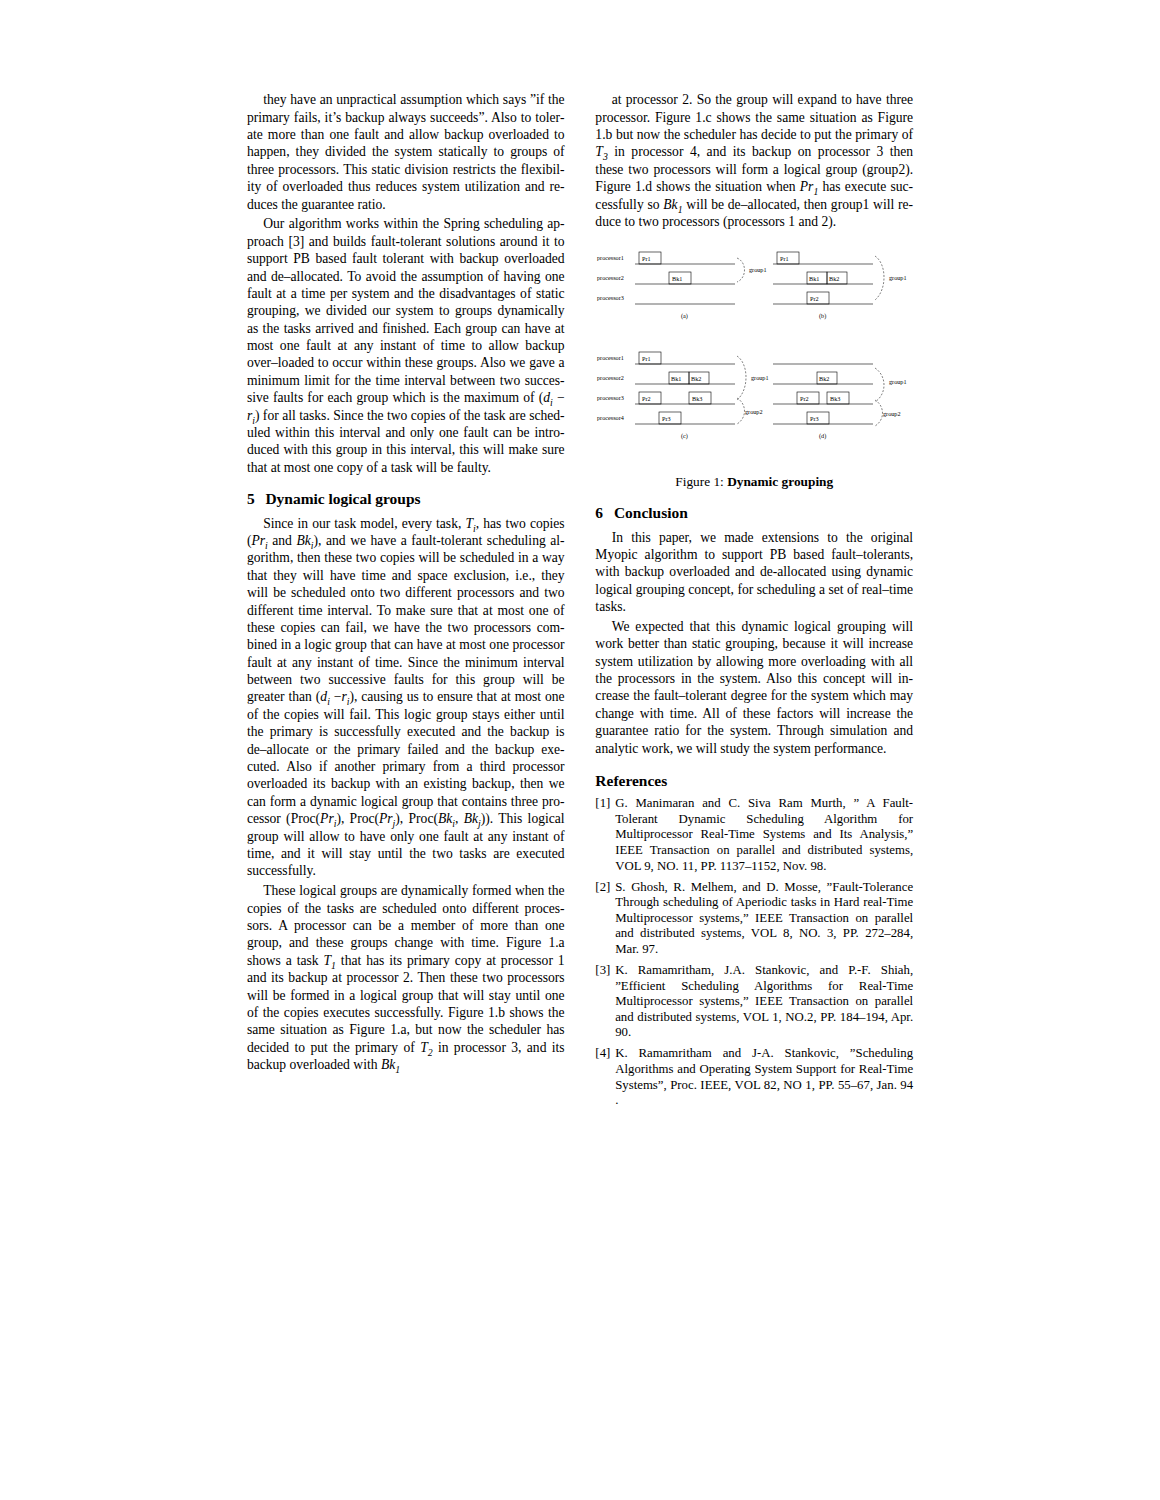they have an unpractical assumption which says ”if the primary fails, it’s backup always succeeds”. Also to tolerate more than one fault and allow backup overloaded to happen, they divided the system statically to groups of three processors. This static division restricts the flexibility of overloaded thus reduces system utilization and reduces the guarantee ratio.
Our algorithm works within the Spring scheduling approach [3] and builds fault-tolerant solutions around it to support PB based fault tolerant with backup overloaded and de–allocated. To avoid the assumption of having one fault at a time per system and the disadvantages of static grouping, we divided our system to groups dynamically as the tasks arrived and finished. Each group can have at most one fault at any instant of time to allow backup over–loaded to occur within these groups. Also we gave a minimum limit for the time interval between two successive faults for each group which is the maximum of (di − ri) for all tasks. Since the two copies of the task are scheduled within this interval and only one fault can be introduced with this group in this interval, this will make sure that at most one copy of a task will be faulty.
5 Dynamic logical groups
Since in our task model, every task, Ti, has two copies (Pri and Bki), and we have a fault-tolerant scheduling algorithm, then these two copies will be scheduled in a way that they will have time and space exclusion, i.e., they will be scheduled onto two different processors and two different time interval. To make sure that at most one of these copies can fail, we have the two processors combined in a logic group that can have at most one processor fault at any instant of time. Since the minimum interval between two successive faults for this group will be greater than (di −ri), causing us to ensure that at most one of the copies will fail. This logic group stays either until the primary is successfully executed and the backup is de–allocate or the primary failed and the backup executed. Also if another primary from a third processor overloaded its backup with an existing backup, then we can form a dynamic logical group that contains three processor (Proc(Pri), Proc(Prj), Proc(Bki, Bkj)). This logical group will allow to have only one fault at any instant of time, and it will stay until the two tasks are executed successfully.
These logical groups are dynamically formed when the copies of the tasks are scheduled onto different processors. A processor can be a member of more than one group, and these groups change with time. Figure 1.a shows a task T1 that has its primary copy at processor 1 and its backup at processor 2. Then these two processors will be formed in a logical group that will stay until one of the copies executes successfully. Figure 1.b shows the same situation as Figure 1.a, but now the scheduler has decided to put the primary of T2 in processor 3, and its backup overloaded with Bk1
at processor 2. So the group will expand to have three processor. Figure 1.c shows the same situation as Figure 1.b but now the scheduler has decide to put the primary of T3 in processor 4, and its backup on processor 3 then these two processors will form a logical group (group2). Figure 1.d shows the situation when Pr1 has execute successfully so Bk1 will be de–allocated, then group1 will reduce to two processors (processors 1 and 2).
processor1 processor2 processor3 Pr1 Bk1 group1 (a) Pr1 Bk1 Bk2 Pr2 group1 (b) processor1 processor2 processor3 processor4 Pr1 Bk1 Bk2 Pr2 Bk3 Pr3 group1 group2 (c) Bk2 Pr2 Bk3 Pr3 group1 group2 (d)
Figure 1: Dynamic grouping
6 Conclusion
In this paper, we made extensions to the original Myopic algorithm to support PB based fault–tolerants, with backup overloaded and de-allocated using dynamic logical grouping concept, for scheduling a set of real–time tasks.
We expected that this dynamic logical grouping will work better than static grouping, because it will increase system utilization by allowing more overloading with all the processors in the system. Also this concept will increase the fault–tolerant degree for the system which may change with time. All of these factors will increase the guarantee ratio for the system. Through simulation and analytic work, we will study the system performance.
References
G. Manimaran and C. Siva Ram Murth, ” A Fault-Tolerant Dynamic Scheduling Algorithm for Multiprocessor Real-Time Systems and Its Analysis,” IEEE Transaction on parallel and distributed systems, VOL 9, NO. 11, PP. 1137–1152, Nov. 98.
S. Ghosh, R. Melhem, and D. Mosse, ”Fault-Tolerance Through scheduling of Aperiodic tasks in Hard real-Time Multiprocessor systems,” IEEE Transaction on parallel and distributed systems, VOL 8, NO. 3, PP. 272–284, Mar. 97.
K. Ramamritham, J.A. Stankovic, and P.-F. Shiah, ”Efficient Scheduling Algorithms for Real-Time Multiprocessor systems,” IEEE Transaction on parallel and distributed systems, VOL 1, NO.2, PP. 184–194, Apr. 90.
K. Ramamritham and J-A. Stankovic, ”Scheduling Algorithms and Operating System Support for Real-Time Systems”, Proc. IEEE, VOL 82, NO 1, PP. 55–67, Jan. 94 .